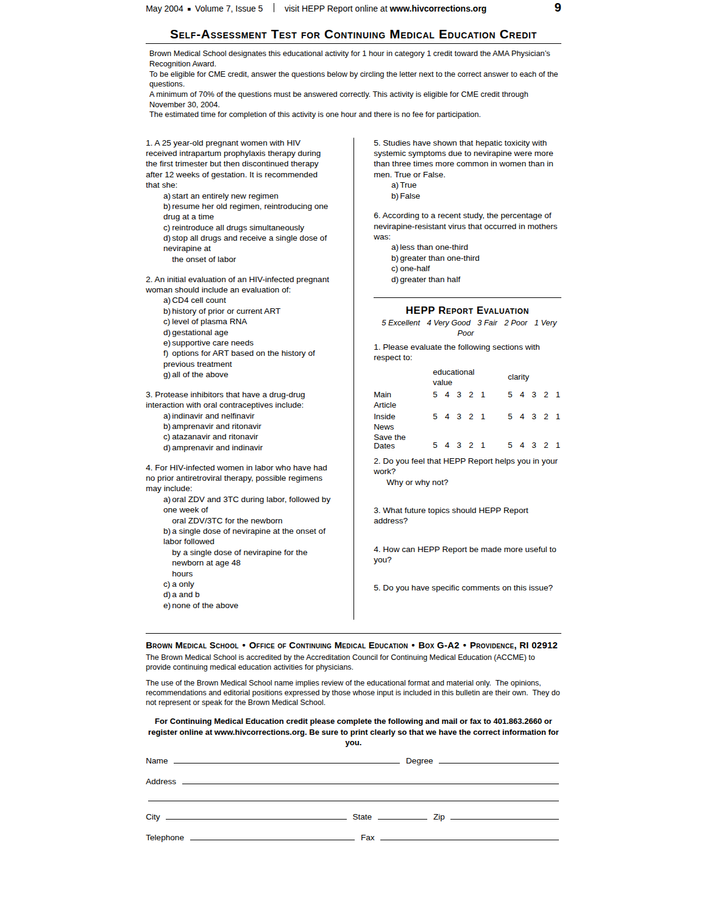May 2004 ■ Volume 7, Issue 5 visit HEPP Report online at www.hivcorrections.org 9
Self-Assessment Test for Continuing Medical Education Credit
Brown Medical School designates this educational activity for 1 hour in category 1 credit toward the AMA Physician’s Recognition Award.
To be eligible for CME credit, answer the questions below by circling the letter next to the correct answer to each of the questions.
A minimum of 70% of the questions must be answered correctly. This activity is eligible for CME credit through November 30, 2004.
The estimated time for completion of this activity is one hour and there is no fee for participation.
1. A 25 year-old pregnant women with HIV received intrapartum prophylaxis therapy during the first trimester but then discontinued therapy after 12 weeks of gestation. It is recommended that she:
a) start an entirely new regimen
b) resume her old regimen, reintroducing one drug at a time
c) reintroduce all drugs simultaneously
d) stop all drugs and receive a single dose of nevirapine atthe onset of labor
2. An initial evaluation of an HIV-infected pregnant woman should include an evaluation of:
a) CD4 cell count
b) history of prior or current ART
c) level of plasma RNA
d) gestational age
e) supportive care needs
f) options for ART based on the history of previous treatment
g) all of the above
3. Protease inhibitors that have a drug-drug interaction with oral contraceptives include:
a) indinavir and nelfinavir
b) amprenavir and ritonavir
c) atazanavir and ritonavir
d) amprenavir and indinavir
4. For HIV-infected women in labor who have had no prior antiretroviral therapy, possible regimens may include:
a) oral ZDV and 3TC during labor, followed by one week oforal ZDV/3TC for the newborn
b) a single dose of nevirapine at the onset of labor followedby a single dose of nevirapine for the newborn at age 48 hours
c) a only
d) a and b
e) none of the above
5. Studies have shown that hepatic toxicity with systemic symptoms due to nevirapine were more than three times more common in women than in men. True or False.
a) True
b) False
6. According to a recent study, the percentage of nevirapine-resistant virus that occurred in mothers was:
a) less than one-third
b) greater than one-third
c) one-half
d) greater than half
HEPP Report Evaluation
5 Excellent 4 Very Good 3 Fair 2 Poor 1 Very Poor
1. Please evaluate the following sections with respect to:
| | educational value | clarity |
| --- | --- | --- |
| Main Article | 5 4 3 2 1 | 5 4 3 2 1 |
| Inside News | 5 4 3 2 1 | 5 4 3 2 1 |
| Save the Dates | 5 4 3 2 1 | 5 4 3 2 1 |
Do you feel that HEPP Report helps you in your work?Why or why not?
What future topics should HEPP Report address?
How can HEPP Report be made more useful to you?
Do you have specific comments on this issue?
Brown Medical School•Office of Continuing Medical Education•Box G-A2•Providence, RI 02912
The Brown Medical School is accredited by the Accreditation Council for Continuing Medical Education (ACCME) to provide continuing medical education activities for physicians.
The use of the Brown Medical School name implies review of the educational format and material only. The opinions, recommendations and editorial positions expressed by those whose input is included in this bulletin are their own. They do not represent or speak for the Brown Medical School.
For Continuing Medical Education credit please complete the following and mail or fax to 401.863.2660 or
register online at www.hivcorrections.org. Be sure to print clearly so that we have the correct information for you.
Name Degree
Address
City State Zip
Telephone Fax